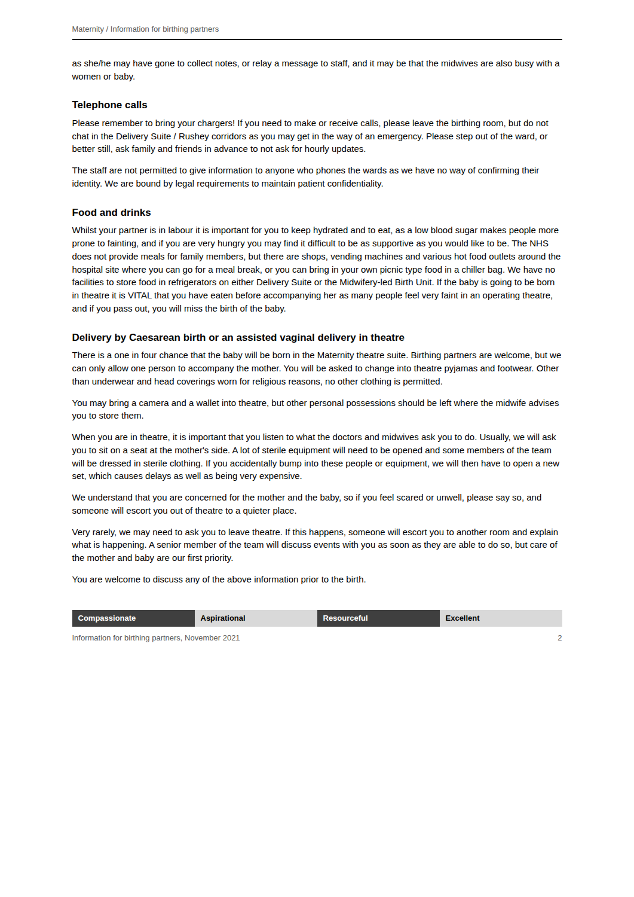Maternity / Information for birthing partners
as she/he may have gone to collect notes, or relay a message to staff, and it may be that the midwives are also busy with a women or baby.
Telephone calls
Please remember to bring your chargers! If you need to make or receive calls, please leave the birthing room, but do not chat in the Delivery Suite / Rushey corridors as you may get in the way of an emergency. Please step out of the ward, or better still, ask family and friends in advance to not ask for hourly updates.
The staff are not permitted to give information to anyone who phones the wards as we have no way of confirming their identity. We are bound by legal requirements to maintain patient confidentiality.
Food and drinks
Whilst your partner is in labour it is important for you to keep hydrated and to eat, as a low blood sugar makes people more prone to fainting, and if you are very hungry you may find it difficult to be as supportive as you would like to be. The NHS does not provide meals for family members, but there are shops, vending machines and various hot food outlets around the hospital site where you can go for a meal break, or you can bring in your own picnic type food in a chiller bag. We have no facilities to store food in refrigerators on either Delivery Suite or the Midwifery-led Birth Unit. If the baby is going to be born in theatre it is VITAL that you have eaten before accompanying her as many people feel very faint in an operating theatre, and if you pass out, you will miss the birth of the baby.
Delivery by Caesarean birth or an assisted vaginal delivery in theatre
There is a one in four chance that the baby will be born in the Maternity theatre suite. Birthing partners are welcome, but we can only allow one person to accompany the mother. You will be asked to change into theatre pyjamas and footwear. Other than underwear and head coverings worn for religious reasons, no other clothing is permitted.
You may bring a camera and a wallet into theatre, but other personal possessions should be left where the midwife advises you to store them.
When you are in theatre, it is important that you listen to what the doctors and midwives ask you to do. Usually, we will ask you to sit on a seat at the mother's side. A lot of sterile equipment will need to be opened and some members of the team will be dressed in sterile clothing. If you accidentally bump into these people or equipment, we will then have to open a new set, which causes delays as well as being very expensive.
We understand that you are concerned for the mother and the baby, so if you feel scared or unwell, please say so, and someone will escort you out of theatre to a quieter place.
Very rarely, we may need to ask you to leave theatre. If this happens, someone will escort you to another room and explain what is happening. A senior member of the team will discuss events with you as soon as they are able to do so, but care of the mother and baby are our first priority.
You are welcome to discuss any of the above information prior to the birth.
Compassionate
Aspirational
Resourceful
Excellent
Information for birthing partners, November 2021 2